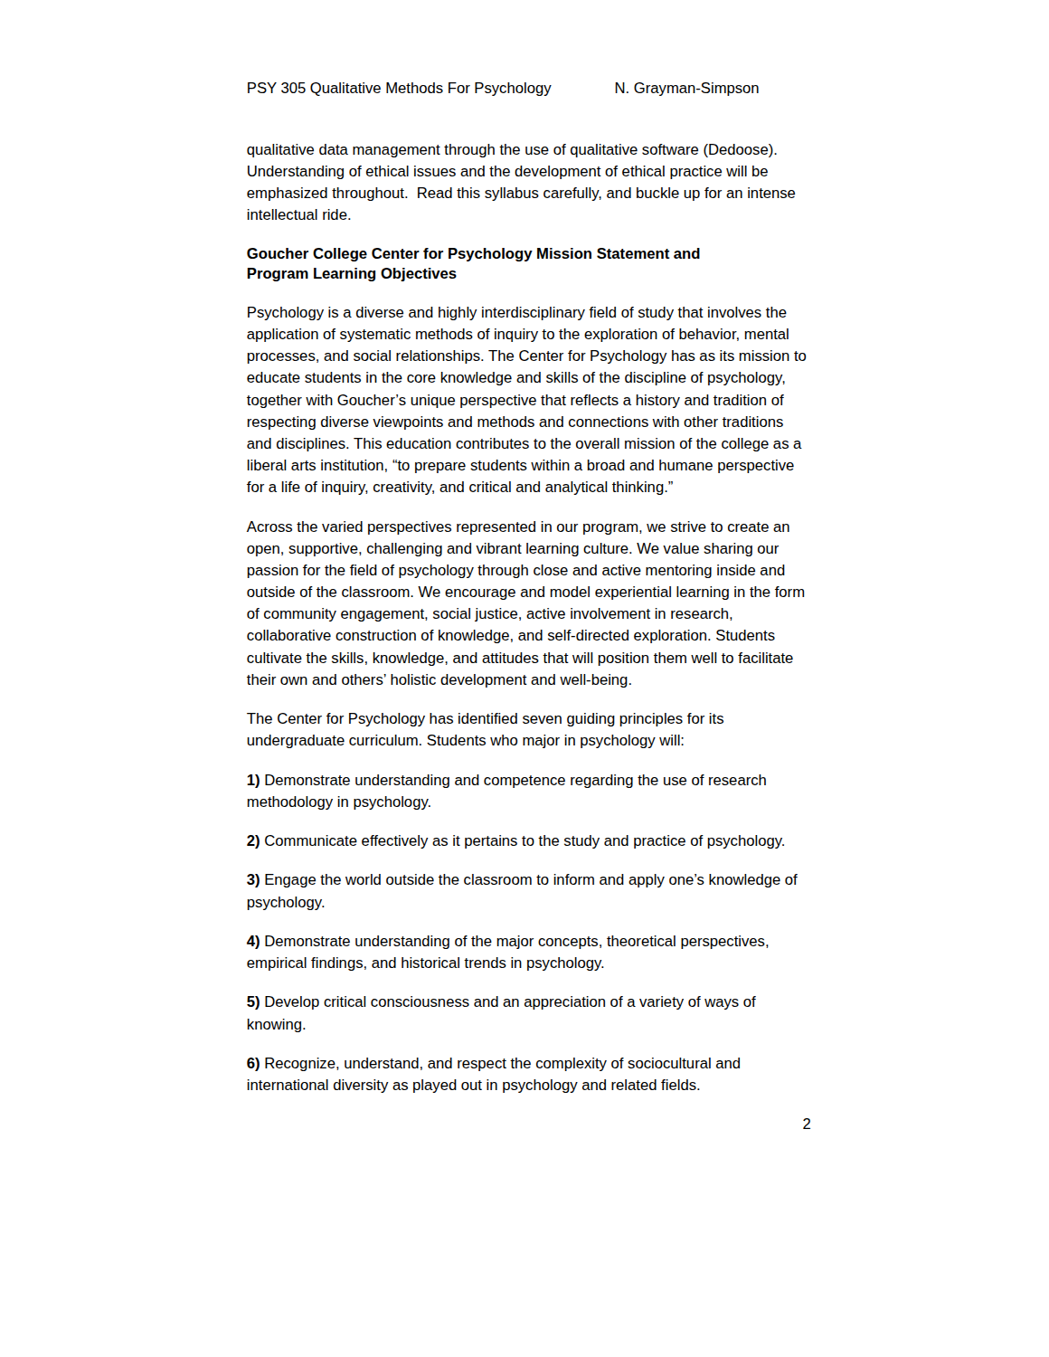PSY 305 Qualitative Methods For Psychology N. Grayman-Simpson
qualitative data management through the use of qualitative software (Dedoose). Understanding of ethical issues and the development of ethical practice will be emphasized throughout. Read this syllabus carefully, and buckle up for an intense intellectual ride.
Goucher College Center for Psychology Mission Statement and
Program Learning Objectives
Psychology is a diverse and highly interdisciplinary field of study that involves the application of systematic methods of inquiry to the exploration of behavior, mental processes, and social relationships. The Center for Psychology has as its mission to educate students in the core knowledge and skills of the discipline of psychology, together with Goucher’s unique perspective that reflects a history and tradition of respecting diverse viewpoints and methods and connections with other traditions and disciplines. This education contributes to the overall mission of the college as a liberal arts institution, “to prepare students within a broad and humane perspective for a life of inquiry, creativity, and critical and analytical thinking.”
Across the varied perspectives represented in our program, we strive to create an open, supportive, challenging and vibrant learning culture. We value sharing our passion for the field of psychology through close and active mentoring inside and outside of the classroom. We encourage and model experiential learning in the form of community engagement, social justice, active involvement in research, collaborative construction of knowledge, and self-directed exploration. Students cultivate the skills, knowledge, and attitudes that will position them well to facilitate their own and others’ holistic development and well-being.
The Center for Psychology has identified seven guiding principles for its undergraduate curriculum. Students who major in psychology will:
1) Demonstrate understanding and competence regarding the use of research methodology in psychology.
2) Communicate effectively as it pertains to the study and practice of psychology.
3) Engage the world outside the classroom to inform and apply one’s knowledge of psychology.
4) Demonstrate understanding of the major concepts, theoretical perspectives, empirical findings, and historical trends in psychology.
5) Develop critical consciousness and an appreciation of a variety of ways of knowing.
6) Recognize, understand, and respect the complexity of sociocultural and international diversity as played out in psychology and related fields.
2